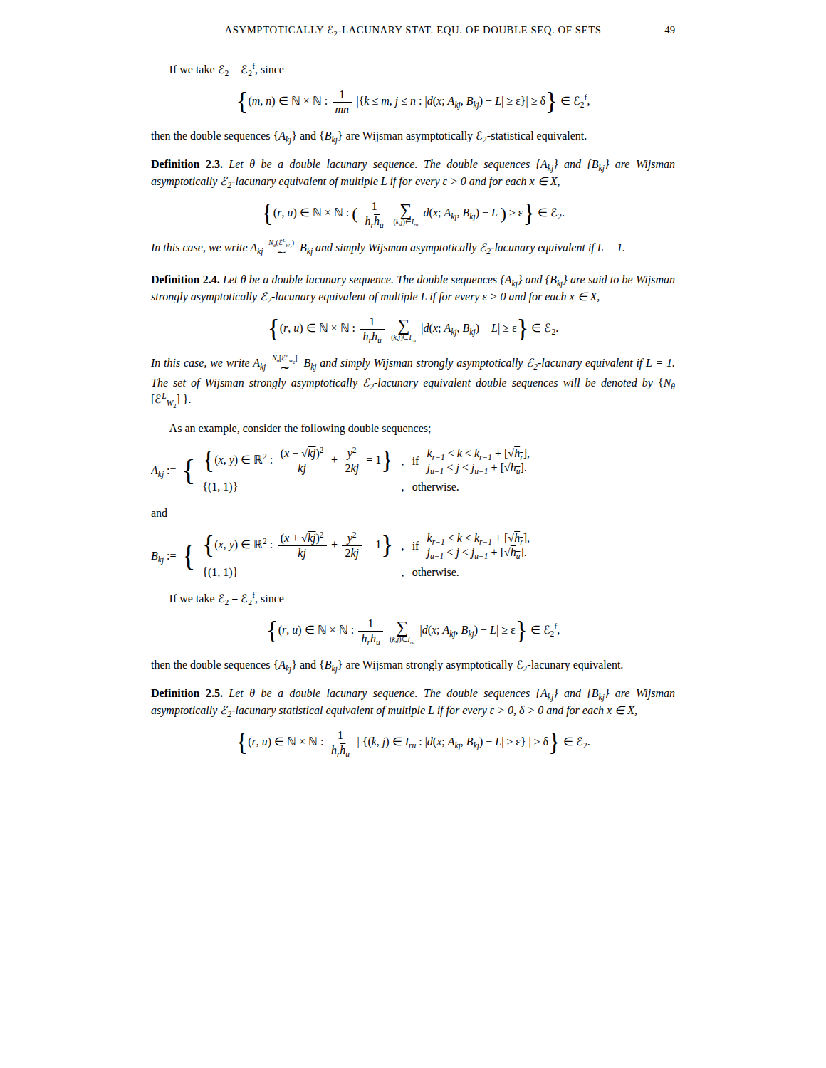ASYMPTOTICALLY ℰ2-LACUNARY STAT. EQU. OF DOUBLE SEQ. OF SETS 49
If we take ℰ2 = ℰ2f, since
{(m, n) ∈ ℕ × ℕ : 1 mn |{k ≤ m, j ≤ n : |d(x; Akj, Bkj) − L| ≥ ε}| ≥ δ} ∈ ℰ2f,
then the double sequences {Akj} and {Bkj} are Wijsman asymptotically ℰ2-statistical equivalent.
Definition 2.3. Let θ be a double lacunary sequence. The double sequences {Akj} and {Bkj} are Wijsman asymptotically ℰ2-lacunary equivalent of multiple L if for every ε > 0 and for each x ∈ X,
{(r, u) ∈ ℕ × ℕ : ( 1 hr hu ∑(k,j)∈Iru d(x; Akj, Bkj) − L ) ≥ ε} ∈ ℰ2.
In this case, we write Akj Nθ(ℰLW2)∼ Bkj and simply Wijsman asymptotically ℰ2-lacunary equivalent if L = 1.
Definition 2.4. Let θ be a double lacunary sequence. The double sequences {Akj} and {Bkj} are said to be Wijsman strongly asymptotically ℰ2-lacunary equivalent of multiple L if for every ε > 0 and for each x ∈ X,
{(r, u) ∈ ℕ × ℕ : 1 hr hu ∑(k,j)∈Iru |d(x; Akj, Bkj) − L| ≥ ε} ∈ ℰ2.
In this case, we write Akj Nθ[ℰLW2]∼ Bkj and simply Wijsman strongly asymptotically ℰ2-lacunary equivalent if L = 1. The set of Wijsman strongly asymptotically ℰ2-lacunary equivalent double sequences will be denoted by {Nθ [ℰLW2] }.
As an example, consider the following double sequences;
Akj := {
| { ( x , y ) ∈ ℝ 2 : ( x − √ kj ) 2 kj + y 2 2 kj = 1 } | , | if | k r−1 < k < k r−1 + [√ h r ], j u−1 < j < j u−1 + [√ h u ]. |
| {(1, 1)} | , | otherwise. |
and
Bkj := {
| { ( x , y ) ∈ ℝ 2 : ( x + √ kj ) 2 kj + y 2 2 kj = 1 } | , | if | k r−1 < k < k r−1 + [√ h r ], j u−1 < j < j u−1 + [√ h u ]. |
| {(1, 1)} | , | otherwise. |
If we take ℰ2 = ℰ2f, since
{(r, u) ∈ ℕ × ℕ : 1 hr hu ∑(k,j)∈Iru |d(x; Akj, Bkj) − L| ≥ ε} ∈ ℰ2f,
then the double sequences {Akj} and {Bkj} are Wijsman strongly asymptotically ℰ2-lacunary equivalent.
Definition 2.5. Let θ be a double lacunary sequence. The double sequences {Akj} and {Bkj} are Wijsman asymptotically ℰ2-lacunary statistical equivalent of multiple L if for every ε > 0, δ > 0 and for each x ∈ X,
{(r, u) ∈ ℕ × ℕ : 1 hr hu | {(k, j) ∈ Iru : |d(x; Akj, Bkj) − L| ≥ ε} | ≥ δ} ∈ ℰ2.